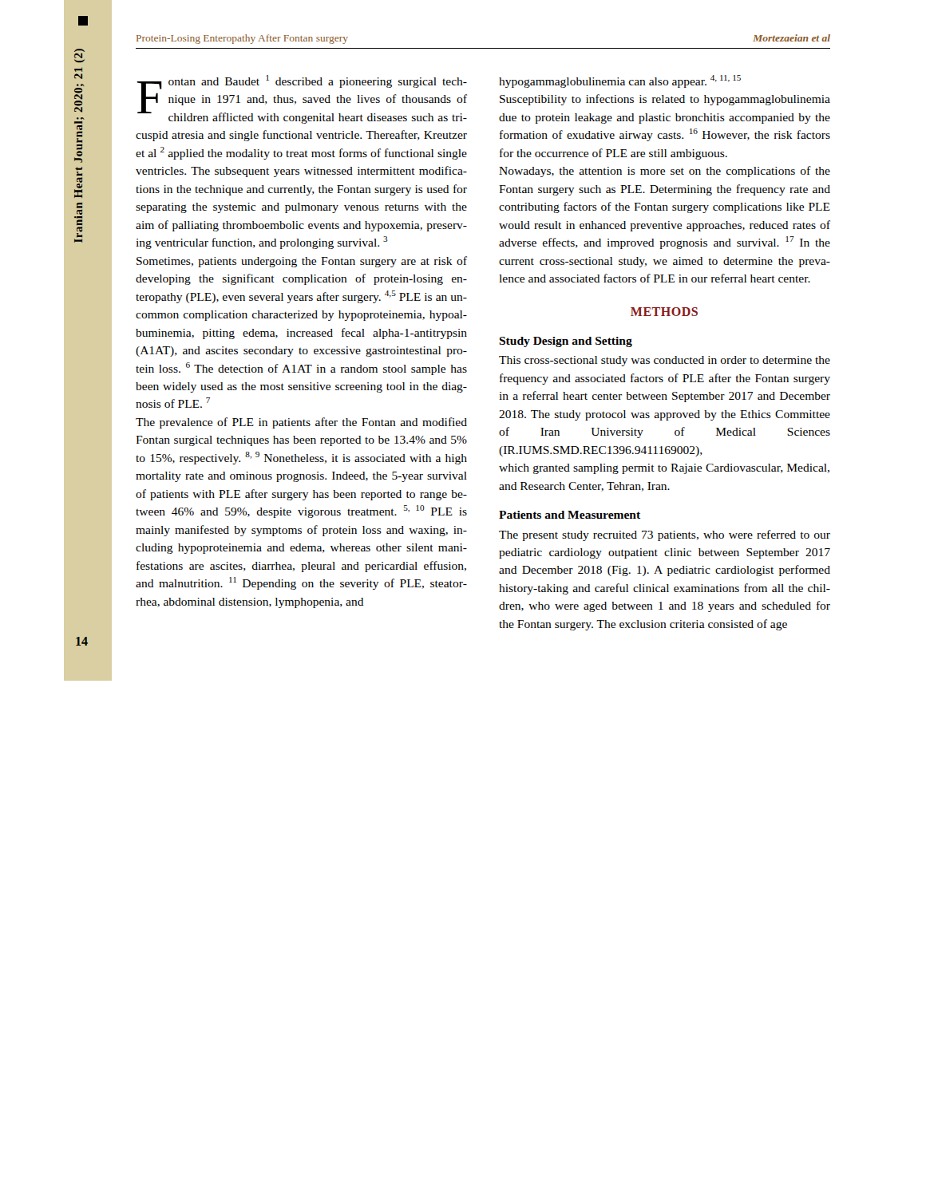Iranian Heart Journal; 2020; 21 (2)
14
Protein-Losing Enteropathy After Fontan surgery Mortezaeian et al
Fontan and Baudet 1 described a pioneering surgical technique in 1971 and, thus, saved the lives of thousands of children afflicted with congenital heart diseases such as tricuspid atresia and single functional ventricle. Thereafter, Kreutzer et al 2 applied the modality to treat most forms of functional single ventricles. The subsequent years witnessed intermittent modifications in the technique and currently, the Fontan surgery is used for separating the systemic and pulmonary venous returns with the aim of palliating thromboembolic events and hypoxemia, preserving ventricular function, and prolonging survival. 3
Sometimes, patients undergoing the Fontan surgery are at risk of developing the significant complication of protein-losing enteropathy (PLE), even several years after surgery. 4,5 PLE is an uncommon complication characterized by hypoproteinemia, hypoalbuminemia, pitting edema, increased fecal alpha-1-antitrypsin (A1AT), and ascites secondary to excessive gastrointestinal protein loss. 6 The detection of A1AT in a random stool sample has been widely used as the most sensitive screening tool in the diagnosis of PLE. 7
The prevalence of PLE in patients after the Fontan and modified Fontan surgical techniques has been reported to be 13.4% and 5% to 15%, respectively. 8, 9 Nonetheless, it is associated with a high mortality rate and ominous prognosis. Indeed, the 5-year survival of patients with PLE after surgery has been reported to range between 46% and 59%, despite vigorous treatment. 5, 10 PLE is mainly manifested by symptoms of protein loss and waxing, including hypoproteinemia and edema, whereas other silent manifestations are ascites, diarrhea, pleural and pericardial effusion, and malnutrition. 11 Depending on the severity of PLE, steatorrhea, abdominal distension, lymphopenia, and
hypogammaglobulinemia can also appear. 4, 11, 15
Susceptibility to infections is related to hypogammaglobulinemia due to protein leakage and plastic bronchitis accompanied by the formation of exudative airway casts. 16 However, the risk factors for the occurrence of PLE are still ambiguous.
Nowadays, the attention is more set on the complications of the Fontan surgery such as PLE. Determining the frequency rate and contributing factors of the Fontan surgery complications like PLE would result in enhanced preventive approaches, reduced rates of adverse effects, and improved prognosis and survival. 17 In the current cross-sectional study, we aimed to determine the prevalence and associated factors of PLE in our referral heart center.
METHODS
Study Design and Setting
This cross-sectional study was conducted in order to determine the frequency and associated factors of PLE after the Fontan surgery in a referral heart center between September 2017 and December 2018. The study protocol was approved by the Ethics Committee of Iran University of Medical Sciences (IR.IUMS.SMD.REC1396.9411169002),
which granted sampling permit to Rajaie Cardiovascular, Medical, and Research Center, Tehran, Iran.
Patients and Measurement
The present study recruited 73 patients, who were referred to our pediatric cardiology outpatient clinic between September 2017 and December 2018 (Fig. 1). A pediatric cardiologist performed history-taking and careful clinical examinations from all the children, who were aged between 1 and 18 years and scheduled for the Fontan surgery. The exclusion criteria consisted of age